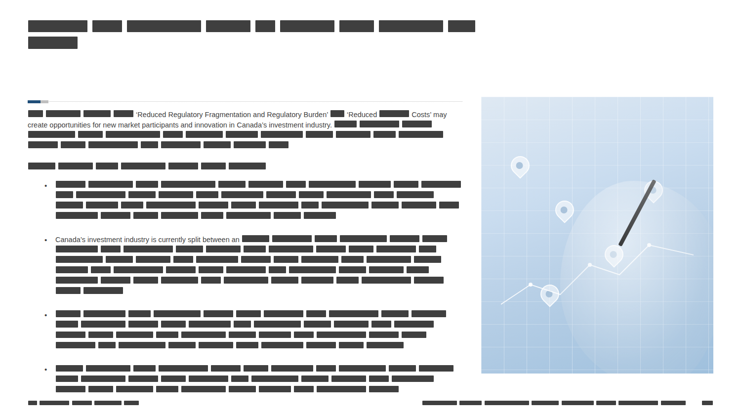‘Reduced Regulatory Fragmentation and Regulatory Burden’ ‘Reduced Costs’ may create opportunities for new market participants and innovation in Canada’s investment industry.
Canada’s investment industry is currently split between an